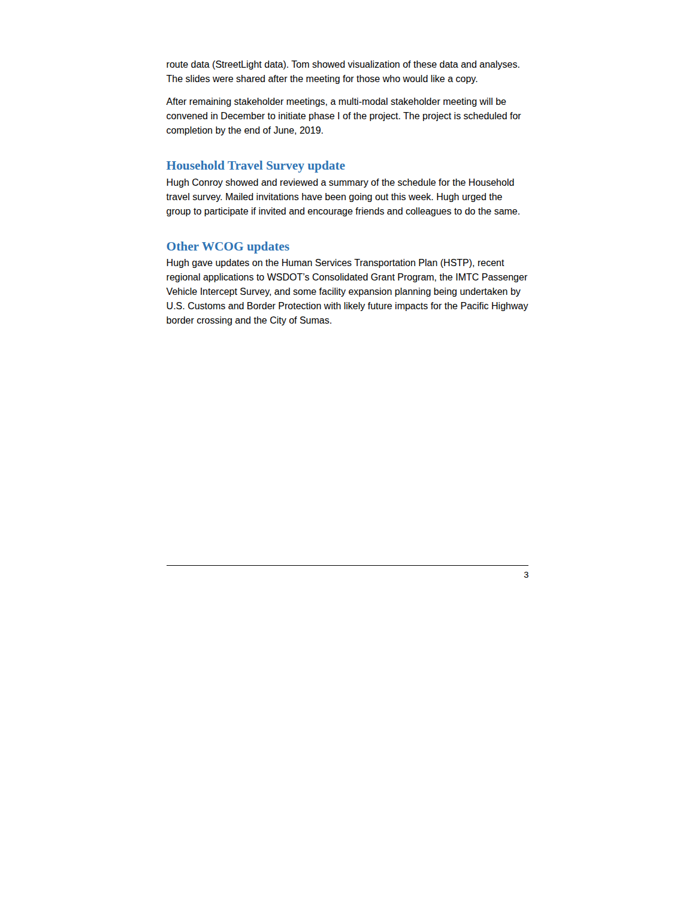route data (StreetLight data). Tom showed visualization of these data and analyses. The slides were shared after the meeting for those who would like a copy.
After remaining stakeholder meetings, a multi-modal stakeholder meeting will be convened in December to initiate phase I of the project. The project is scheduled for completion by the end of June, 2019.
Household Travel Survey update
Hugh Conroy showed and reviewed a summary of the schedule for the Household travel survey. Mailed invitations have been going out this week. Hugh urged the group to participate if invited and encourage friends and colleagues to do the same.
Other WCOG updates
Hugh gave updates on the Human Services Transportation Plan (HSTP), recent regional applications to WSDOT’s Consolidated Grant Program, the IMTC Passenger Vehicle Intercept Survey, and some facility expansion planning being undertaken by U.S. Customs and Border Protection with likely future impacts for the Pacific Highway border crossing and the City of Sumas.
3